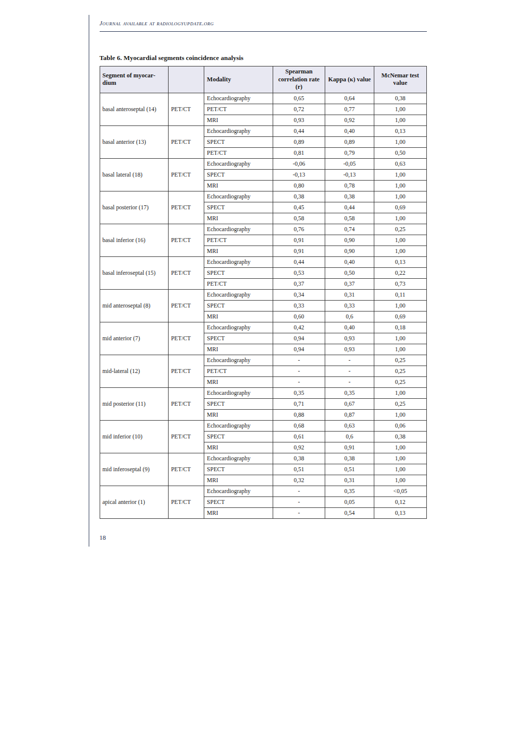Journal available at radiologyupdate.org
Table 6. Myocardial segments coincidence analysis
| Segment of myocar­dium | | Modality | Spearman correlation rate (r) | Kappa (κ) value | McNe­mar test value |
| --- | --- | --- | --- | --- | --- |
| basal anteroseptal (14) | PET/CT | Echocardiography | 0,65 | 0,64 | 0,38 |
| PET/CT | 0,72 | 0,77 | 1,00 |
| MRI | 0,93 | 0,92 | 1,00 |
| basal anterior (13) | PET/CT | Echocardiography | 0,44 | 0,40 | 0,13 |
| SPECT | 0,89 | 0,89 | 1,00 |
| PET/CT | 0,81 | 0,79 | 0,50 |
| basal lateral (18) | PET/CT | Echocardiography | -0,06 | -0,05 | 0,63 |
| SPECT | -0,13 | -0,13 | 1,00 |
| MRI | 0,80 | 0,78 | 1,00 |
| basal posterior (17) | PET/CT | Echocardiography | 0,38 | 0,38 | 1,00 |
| SPECT | 0,45 | 0,44 | 0,69 |
| MRI | 0,58 | 0,58 | 1,00 |
| basal inferior (16) | PET/CT | Echocardiography | 0,76 | 0,74 | 0,25 |
| PET/CT | 0,91 | 0,90 | 1,00 |
| MRI | 0,91 | 0,90 | 1,00 |
| basal inferoseptal (15) | PET/CT | Echocardiography | 0,44 | 0,40 | 0,13 |
| SPECT | 0,53 | 0,50 | 0,22 |
| PET/CT | 0,37 | 0,37 | 0,73 |
| mid anteroseptal (8) | PET/CT | Echocardiography | 0,34 | 0,31 | 0,11 |
| SPECT | 0,33 | 0,33 | 1,00 |
| MRI | 0,60 | 0,6 | 0,69 |
| mid anterior (7) | PET/CT | Echocardiography | 0,42 | 0,40 | 0,18 |
| SPECT | 0,94 | 0,93 | 1,00 |
| MRI | 0,94 | 0,93 | 1,00 |
| mid-lateral (12) | PET/CT | Echocardiography | - | - | 0,25 |
| PET/CT | - | - | 0,25 |
| MRI | - | - | 0,25 |
| mid posterior (11) | PET/CT | Echocardiography | 0,35 | 0,35 | 1,00 |
| SPECT | 0,71 | 0,67 | 0,25 |
| MRI | 0,88 | 0,87 | 1,00 |
| mid inferior (10) | PET/CT | Echocardiography | 0,68 | 0,63 | 0,06 |
| SPECT | 0,61 | 0,6 | 0,38 |
| MRI | 0,92 | 0,91 | 1,00 |
| mid inferoseptal (9) | PET/CT | Echocardiography | 0,38 | 0,38 | 1,00 |
| SPECT | 0,51 | 0,51 | 1,00 |
| MRI | 0,32 | 0,31 | 1,00 |
| apical anterior (1) | PET/CT | Echocardiography | - | 0,35 | <0,05 |
| SPECT | - | 0,05 | 0,12 |
| MRI | - | 0,54 | 0,13 |
18